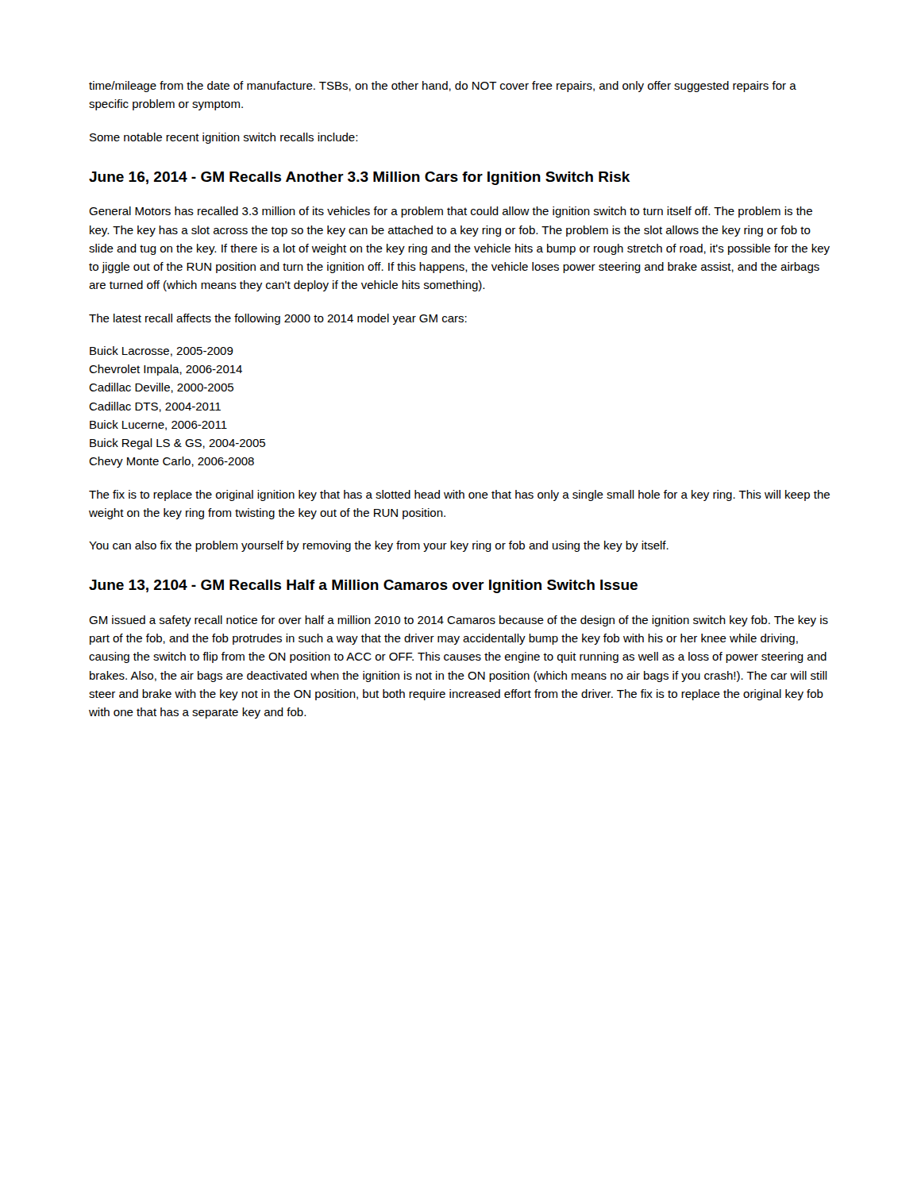time/mileage from the date of manufacture. TSBs, on the other hand, do NOT cover free repairs, and only offer suggested repairs for a specific problem or symptom.
Some notable recent ignition switch recalls include:
June 16, 2014 - GM Recalls Another 3.3 Million Cars for Ignition Switch Risk
General Motors has recalled 3.3 million of its vehicles for a problem that could allow the ignition switch to turn itself off. The problem is the key. The key has a slot across the top so the key can be attached to a key ring or fob. The problem is the slot allows the key ring or fob to slide and tug on the key. If there is a lot of weight on the key ring and the vehicle hits a bump or rough stretch of road, it's possible for the key to jiggle out of the RUN position and turn the ignition off. If this happens, the vehicle loses power steering and brake assist, and the airbags are turned off (which means they can't deploy if the vehicle hits something).
The latest recall affects the following 2000 to 2014 model year GM cars:
Buick Lacrosse, 2005-2009
Chevrolet Impala, 2006-2014
Cadillac Deville, 2000-2005
Cadillac DTS, 2004-2011
Buick Lucerne, 2006-2011
Buick Regal LS & GS, 2004-2005
Chevy Monte Carlo, 2006-2008
The fix is to replace the original ignition key that has a slotted head with one that has only a single small hole for a key ring. This will keep the weight on the key ring from twisting the key out of the RUN position.
You can also fix the problem yourself by removing the key from your key ring or fob and using the key by itself.
June 13, 2104 - GM Recalls Half a Million Camaros over Ignition Switch Issue
GM issued a safety recall notice for over half a million 2010 to 2014 Camaros because of the design of the ignition switch key fob. The key is part of the fob, and the fob protrudes in such a way that the driver may accidentally bump the key fob with his or her knee while driving, causing the switch to flip from the ON position to ACC or OFF. This causes the engine to quit running as well as a loss of power steering and brakes. Also, the air bags are deactivated when the ignition is not in the ON position (which means no air bags if you crash!). The car will still steer and brake with the key not in the ON position, but both require increased effort from the driver. The fix is to replace the original key fob with one that has a separate key and fob.